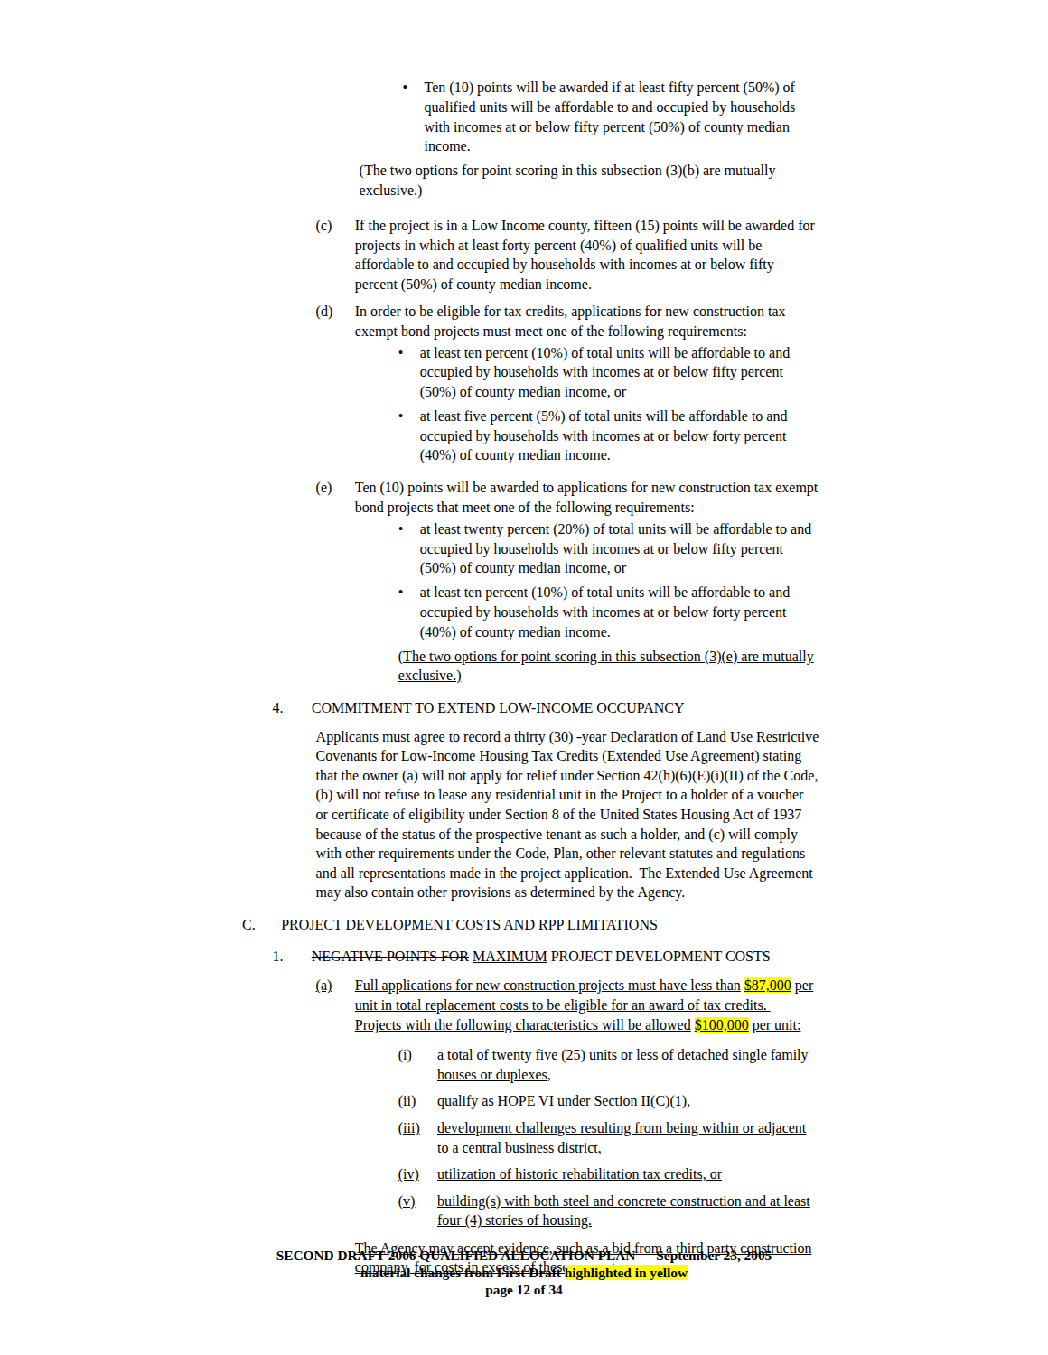•
Ten (10) points will be awarded if at least fifty percent (50%) of qualified units will be affordable to and occupied by households with incomes at or below fifty percent (50%) of county median income.
(The two options for point scoring in this subsection (3)(b) are mutually exclusive.)
(c)
If the project is in a Low Income county, fifteen (15) points will be awarded for projects in which at least forty percent (40%) of qualified units will be affordable to and occupied by households with incomes at or below fifty percent (50%) of county median income.
(d)
In order to be eligible for tax credits, applications for new construction tax exempt bond projects must meet one of the following requirements:
•
at least ten percent (10%) of total units will be affordable to and occupied by households with incomes at or below fifty percent (50%) of county median income, or
•
at least five percent (5%) of total units will be affordable to and occupied by households with incomes at or below forty percent (40%) of county median income.
(e)
Ten (10) points will be awarded to applications for new construction tax exempt bond projects that meet one of the following requirements:
•
at least twenty percent (20%) of total units will be affordable to and occupied by households with incomes at or below fifty percent (50%) of county median income, or
•
at least ten percent (10%) of total units will be affordable to and occupied by households with incomes at or below forty percent (40%) of county median income.
(The two options for point scoring in this subsection (3)(e) are mutually exclusive.)
4.
COMMITMENT TO EXTEND LOW-INCOME OCCUPANCY
Applicants must agree to record a thirty (30) -year Declaration of Land Use Restrictive Covenants for Low-Income Housing Tax Credits (Extended Use Agreement) stating that the owner (a) will not apply for relief under Section 42(h)(6)(E)(i)(II) of the Code, (b) will not refuse to lease any residential unit in the Project to a holder of a voucher or certificate of eligibility under Section 8 of the United States Housing Act of 1937 because of the status of the prospective tenant as such a holder, and (c) will comply with other requirements under the Code, Plan, other relevant statutes and regulations and all representations made in the project application. The Extended Use Agreement may also contain other provisions as determined by the Agency.
C.
PROJECT DEVELOPMENT COSTS AND RPP LIMITATIONS
1.
NEGATIVE POINTS FOR MAXIMUM PROJECT DEVELOPMENT COSTS
(a)
Full applications for new construction projects must have less than $87,000 per unit in total replacement costs to be eligible for an award of tax credits. Projects with the following characteristics will be allowed $100,000 per unit:
(i)
a total of twenty five (25) units or less of detached single family houses or duplexes,
(ii)
qualify as HOPE VI under Section II(C)(1),
(iii)
development challenges resulting from being within or adjacent to a central business district,
(iv)
utilization of historic rehabilitation tax credits, or
(v)
building(s) with both steel and concrete construction and at least four (4) stories of housing.
The Agency may accept evidence, such as a bid from a third party construction company, for costs in excess of these amounts.
SECOND DRAFT 2006 QUALIFIED ALLOCATION PLAN September 23, 2005
material changes from First Draft highlighted in yellow
page 12 of 34